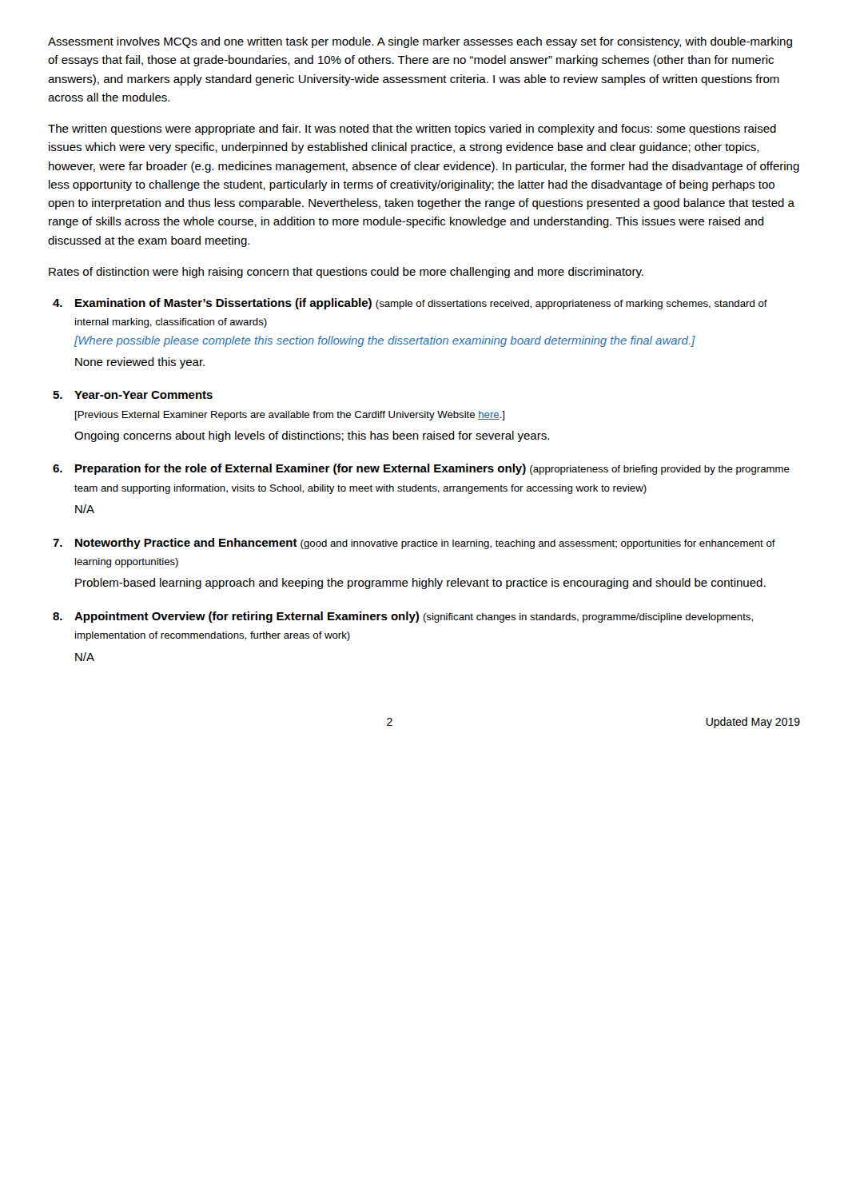Assessment involves MCQs and one written task per module. A single marker assesses each essay set for consistency, with double-marking of essays that fail, those at grade-boundaries, and 10% of others. There are no “model answer” marking schemes (other than for numeric answers), and markers apply standard generic University-wide assessment criteria. I was able to review samples of written questions from across all the modules.
The written questions were appropriate and fair. It was noted that the written topics varied in complexity and focus: some questions raised issues which were very specific, underpinned by established clinical practice, a strong evidence base and clear guidance; other topics, however, were far broader (e.g. medicines management, absence of clear evidence). In particular, the former had the disadvantage of offering less opportunity to challenge the student, particularly in terms of creativity/originality; the latter had the disadvantage of being perhaps too open to interpretation and thus less comparable. Nevertheless, taken together the range of questions presented a good balance that tested a range of skills across the whole course, in addition to more module-specific knowledge and understanding. This issues were raised and discussed at the exam board meeting.
Rates of distinction were high raising concern that questions could be more challenging and more discriminatory.
Examination of Master’s Dissertations (if applicable) (sample of dissertations received, appropriateness of marking schemes, standard of internal marking, classification of awards)
[Where possible please complete this section following the dissertation examining board determining the final award.]
None reviewed this year.
Year-on-Year Comments
[Previous External Examiner Reports are available from the Cardiff University Website here.]
Ongoing concerns about high levels of distinctions; this has been raised for several years.
Preparation for the role of External Examiner (for new External Examiners only) (appropriateness of briefing provided by the programme team and supporting information, visits to School, ability to meet with students, arrangements for accessing work to review)
N/A
Noteworthy Practice and Enhancement (good and innovative practice in learning, teaching and assessment; opportunities for enhancement of learning opportunities)
Problem-based learning approach and keeping the programme highly relevant to practice is encouraging and should be continued.
Appointment Overview (for retiring External Examiners only) (significant changes in standards, programme/discipline developments, implementation of recommendations, further areas of work)
N/A
2 Updated May 2019